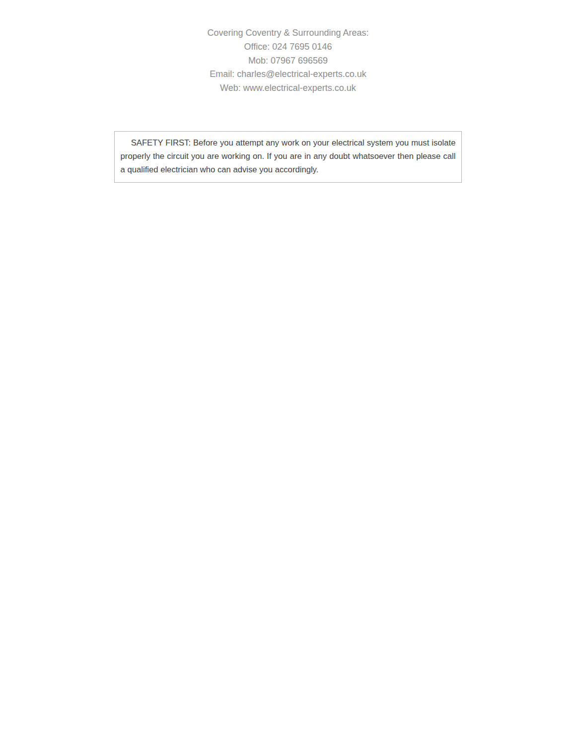Covering Coventry & Surrounding Areas:
Office: 024 7695 0146
Mob: 07967 696569
Email: charles@electrical-experts.co.uk
Web: www.electrical-experts.co.uk
SAFETY FIRST: Before you attempt any work on your electrical system you must isolate properly the circuit you are working on. If you are in any doubt whatsoever then please call a qualified electrician who can advise you accordingly.